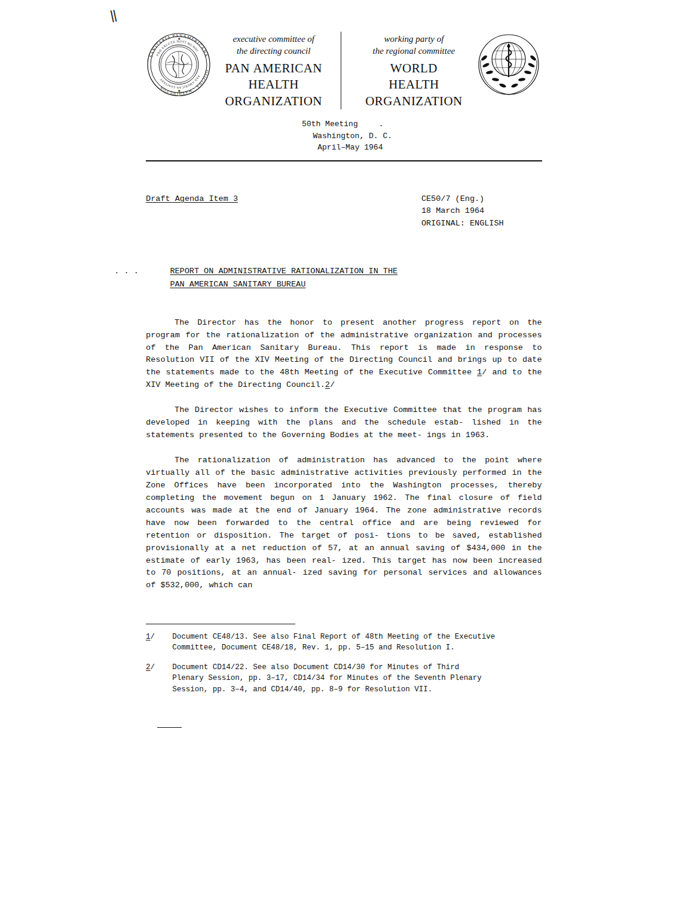‖
SANITARIA PANAMERICANA OFICINA · WASHINGTON · PRO SALUTE NOVI MUNDI PAN AMERICAN SANITARY ★ ★
executive committee of
the directing council
PAN AMERICAN
HEALTH
ORGANIZATION
working party of
the regional committee
WORLD
HEALTH
ORGANIZATION
50th Meeting . Washington, D. C. April–May 1964
Draft Agenda Item 3
CE50/7 (Eng.)
18 March 1964
ORIGINAL: ENGLISH
. . . REPORT ON ADMINISTRATIVE RATIONALIZATION IN THE PAN AMERICAN SANITARY BUREAU
The Director has the honor to present another progress report on the program for the rationalization of the administrative organization and processes of the Pan American Sanitary Bureau. This report is made in response to Resolution VII of the XIV Meeting of the Directing Council and brings up to date the statements made to the 48th Meeting of the Executive Committee 1/ and to the XIV Meeting of the Directing Council.2/
The Director wishes to inform the Executive Committee that the program has developed in keeping with the plans and the schedule estab‑ lished in the statements presented to the Governing Bodies at the meet‑ ings in 1963.
The rationalization of administration has advanced to the point where virtually all of the basic administrative activities previously performed in the Zone Offices have been incorporated into the Washington processes, thereby completing the movement begun on 1 January 1962. The final closure of field accounts was made at the end of January 1964. The zone administrative records have now been forwarded to the central office and are being reviewed for retention or disposition. The target of posi‑ tions to be saved, established provisionally at a net reduction of 57, at an annual saving of $434,000 in the estimate of early 1963, has been real‑ ized. This target has now been increased to 70 positions, at an annual‑ ized saving for personal services and allowances of $532,000, which can
1/
Document CE48/13. See also Final Report of 48th Meeting of the Executive Committee, Document CE48/18, Rev. 1, pp. 5–15 and Resolution I.
2/
Document CD14/22. See also Document CD14/30 for Minutes of Third Plenary Session, pp. 3–17, CD14/34 for Minutes of the Seventh Plenary Session, pp. 3–4, and CD14/40, pp. 8–9 for Resolution VII.